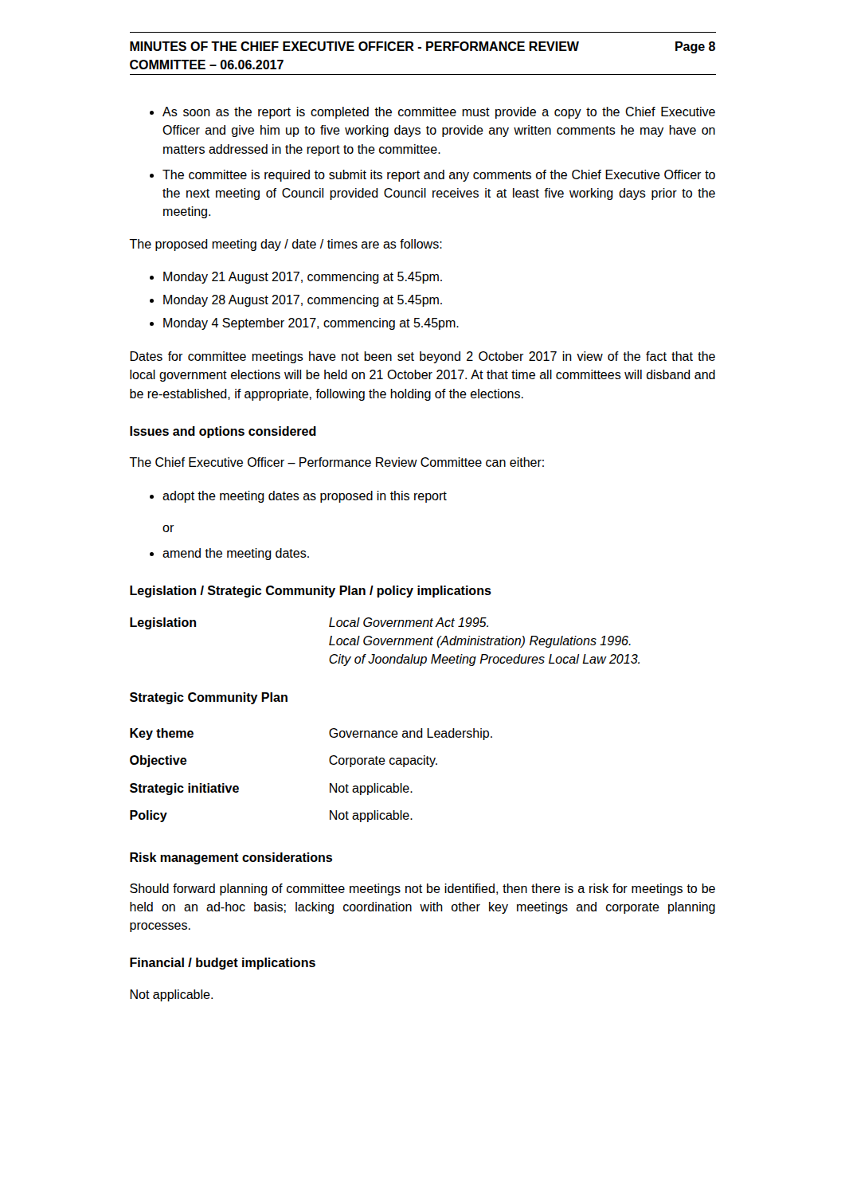Minutes of the Chief Executive Officer - Performance Review Committee – 06.06.2017
Page 8
As soon as the report is completed the committee must provide a copy to the Chief Executive Officer and give him up to five working days to provide any written comments he may have on matters addressed in the report to the committee.
The committee is required to submit its report and any comments of the Chief Executive Officer to the next meeting of Council provided Council receives it at least five working days prior to the meeting.
The proposed meeting day / date / times are as follows:
Monday 21 August 2017, commencing at 5.45pm.
Monday 28 August 2017, commencing at 5.45pm.
Monday 4 September 2017, commencing at 5.45pm.
Dates for committee meetings have not been set beyond 2 October 2017 in view of the fact that the local government elections will be held on 21 October 2017. At that time all committees will disband and be re-established, if appropriate, following the holding of the elections.
Issues and options considered
The Chief Executive Officer – Performance Review Committee can either:
adopt the meeting dates as proposed in this report
or
amend the meeting dates.
Legislation / Strategic Community Plan / policy implications
| Legislation | Local Government Act 1995. Local Government (Administration) Regulations 1996. City of Joondalup Meeting Procedures Local Law 2013. |
Strategic Community Plan
| Key theme | Governance and Leadership. |
| Objective | Corporate capacity. |
| Strategic initiative | Not applicable. |
| Policy | Not applicable. |
Risk management considerations
Should forward planning of committee meetings not be identified, then there is a risk for meetings to be held on an ad-hoc basis; lacking coordination with other key meetings and corporate planning processes.
Financial / budget implications
Not applicable.